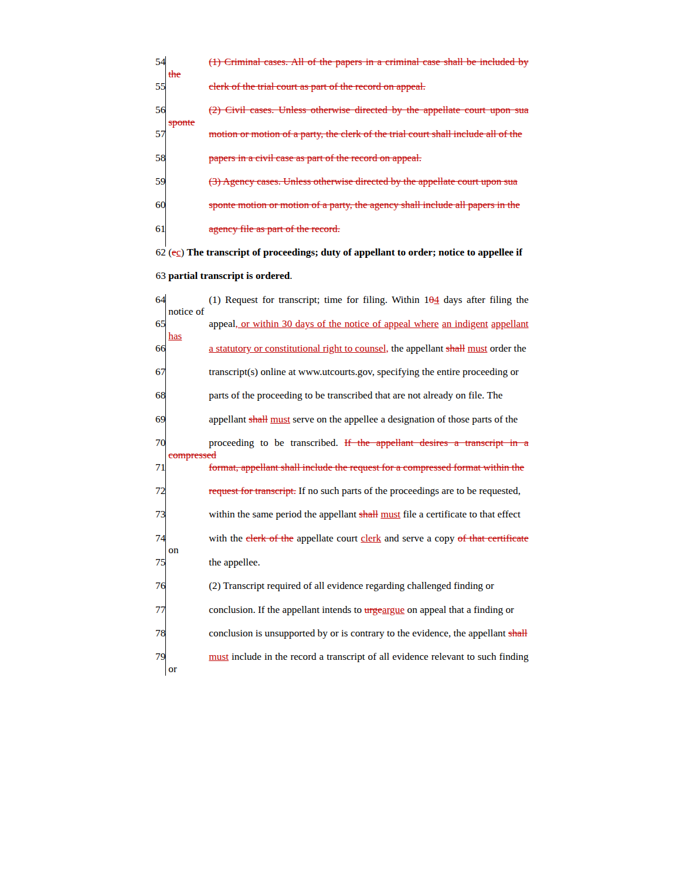| 54 | | (1) Criminal cases. All of the papers in a criminal case shall be included by the |
| 55 | | clerk of the trial court as part of the record on appeal. |
| 56 | | (2) Civil cases. Unless otherwise directed by the appellate court upon sua sponte |
| 57 | | motion or motion of a party, the clerk of the trial court shall include all of the |
| 58 | | papers in a civil case as part of the record on appeal. |
| 59 | | (3) Agency cases. Unless otherwise directed by the appellate court upon sua |
| 60 | | sponte motion or motion of a party, the agency shall include all papers in the |
| 61 | | agency file as part of the record. |
| 62 | | ( e c ) The transcript of proceedings; duty of appellant to order; notice to appellee if |
| 63 | | partial transcript is ordered . |
| 64 | | (1) Request for transcript; time for filing. Within 1 0 4 days after filing the notice of |
| 65 | | appeal , or within 30 days of the notice of appeal where an indigent appellant has |
| 66 | | a statutory or constitutional right to counsel, the appellant shall must order the |
| 67 | | transcript(s) online at www.utcourts.gov, specifying the entire proceeding or |
| 68 | | parts of the proceeding to be transcribed that are not already on file. The |
| 69 | | appellant shall must serve on the appellee a designation of those parts of the |
| 70 | | proceeding to be transcribed. If the appellant desires a transcript in a compressed |
| 71 | | format, appellant shall include the request for a compressed format within the |
| 72 | | request for transcript. If no such parts of the proceedings are to be requested, |
| 73 | | within the same period the appellant shall must file a certificate to that effect |
| 74 | | with the clerk of the appellate court clerk and serve a copy of that certificate on |
| 75 | | the appellee. |
| 76 | | (2) Transcript required of all evidence regarding challenged finding or |
| 77 | | conclusion. If the appellant intends to urge argue on appeal that a finding or |
| 78 | | conclusion is unsupported by or is contrary to the evidence, the appellant shall |
| 79 | | must include in the record a transcript of all evidence relevant to such finding or |